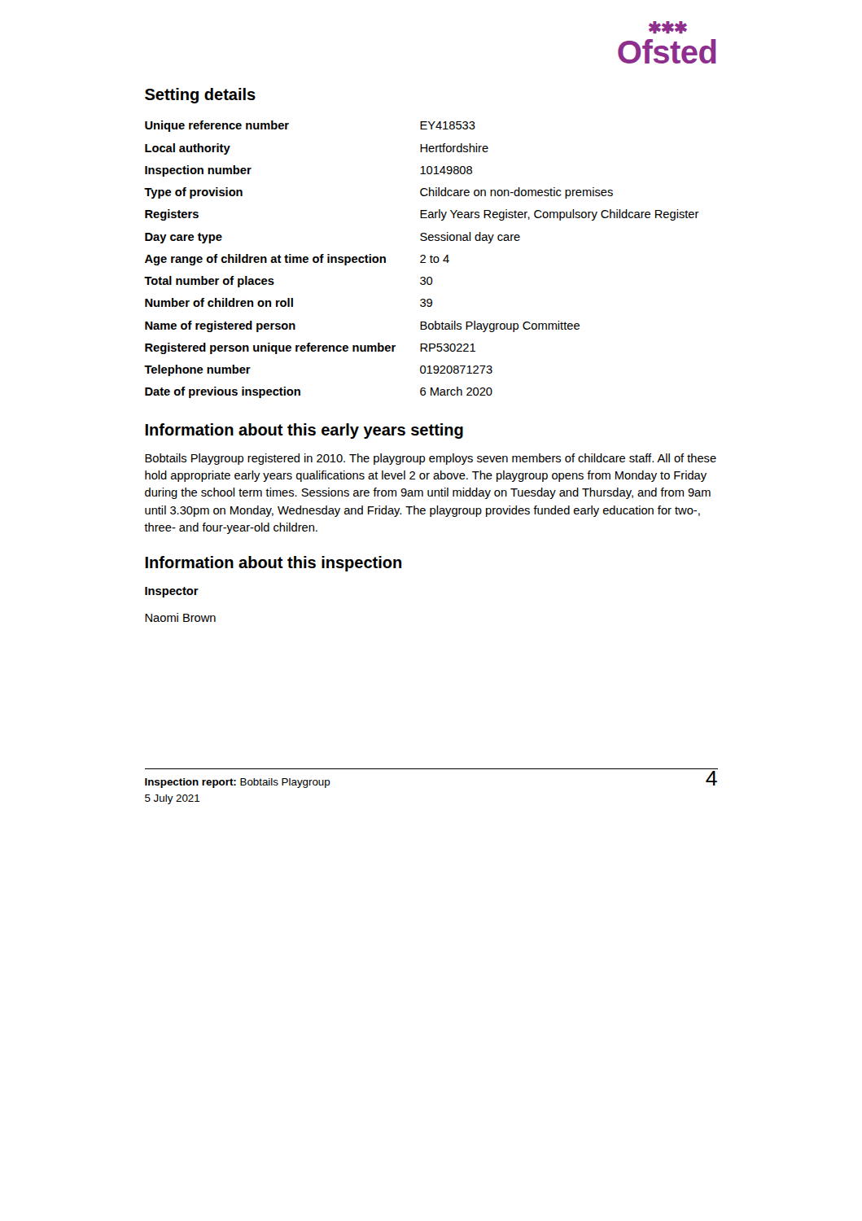✱✱✱
Ofsted
Setting details
| Unique reference number | EY418533 |
| Local authority | Hertfordshire |
| Inspection number | 10149808 |
| Type of provision | Childcare on non-domestic premises |
| Registers | Early Years Register, Compulsory Childcare Register |
| Day care type | Sessional day care |
| Age range of children at time of inspection | 2 to 4 |
| Total number of places | 30 |
| Number of children on roll | 39 |
| Name of registered person | Bobtails Playgroup Committee |
| Registered person unique reference number | RP530221 |
| Telephone number | 01920871273 |
| Date of previous inspection | 6 March 2020 |
Information about this early years setting
Bobtails Playgroup registered in 2010. The playgroup employs seven members of childcare staff. All of these hold appropriate early years qualifications at level 2 or above. The playgroup opens from Monday to Friday during the school term times. Sessions are from 9am until midday on Tuesday and Thursday, and from 9am until 3.30pm on Monday, Wednesday and Friday. The playgroup provides funded early education for two-, three- and four-year-old children.
Information about this inspection
Inspector
Naomi Brown
Inspection report: Bobtails Playgroup
5 July 2021
4